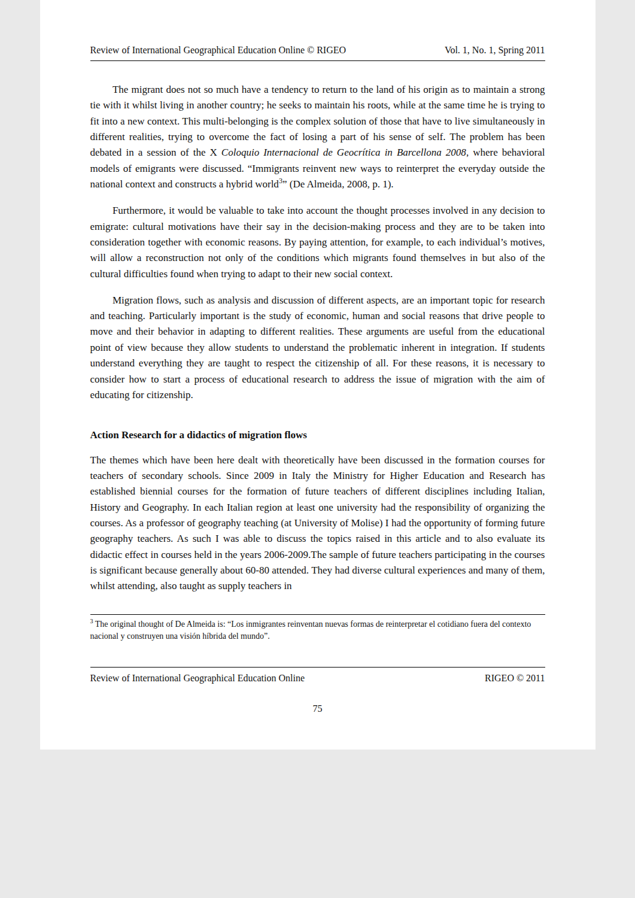Review of International Geographical Education Online © RIGEO
Vol. 1, No. 1, Spring 2011
The migrant does not so much have a tendency to return to the land of his origin as to maintain a strong tie with it whilst living in another country; he seeks to maintain his roots, while at the same time he is trying to fit into a new context. This multi-belonging is the complex solution of those that have to live simultaneously in different realities, trying to overcome the fact of losing a part of his sense of self. The problem has been debated in a session of the X Coloquio Internacional de Geocrítica in Barcellona 2008, where behavioral models of emigrants were discussed. “Immigrants reinvent new ways to reinterpret the everyday outside the national context and constructs a hybrid world3” (De Almeida, 2008, p. 1).
Furthermore, it would be valuable to take into account the thought processes involved in any decision to emigrate: cultural motivations have their say in the decision-making process and they are to be taken into consideration together with economic reasons. By paying attention, for example, to each individual’s motives, will allow a reconstruction not only of the conditions which migrants found themselves in but also of the cultural difficulties found when trying to adapt to their new social context.
Migration flows, such as analysis and discussion of different aspects, are an important topic for research and teaching. Particularly important is the study of economic, human and social reasons that drive people to move and their behavior in adapting to different realities. These arguments are useful from the educational point of view because they allow students to understand the problematic inherent in integration. If students understand everything they are taught to respect the citizenship of all. For these reasons, it is necessary to consider how to start a process of educational research to address the issue of migration with the aim of educating for citizenship.
Action Research for a didactics of migration flows
The themes which have been here dealt with theoretically have been discussed in the formation courses for teachers of secondary schools. Since 2009 in Italy the Ministry for Higher Education and Research has established biennial courses for the formation of future teachers of different disciplines including Italian, History and Geography. In each Italian region at least one university had the responsibility of organizing the courses. As a professor of geography teaching (at University of Molise) I had the opportunity of forming future geography teachers. As such I was able to discuss the topics raised in this article and to also evaluate its didactic effect in courses held in the years 2006-2009.The sample of future teachers participating in the courses is significant because generally about 60-80 attended. They had diverse cultural experiences and many of them, whilst attending, also taught as supply teachers in
3 The original thought of De Almeida is: “Los inmigrantes reinventan nuevas formas de reinterpretar el cotidiano fuera del contexto nacional y construyen una visión híbrida del mundo”.
Review of International Geographical Education Online
RIGEO © 2011
75